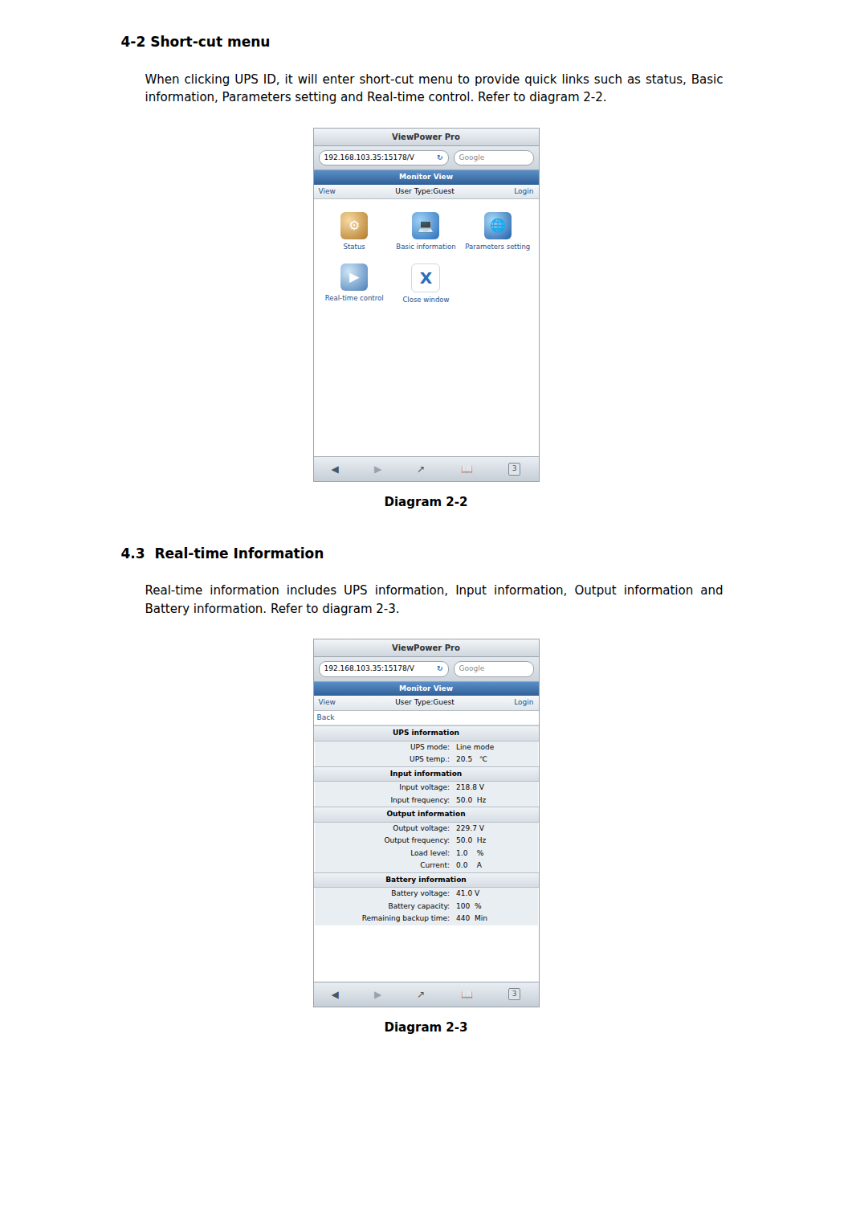4-2 Short-cut menu
When clicking UPS ID, it will enter short-cut menu to provide quick links such as status, Basic information, Parameters setting and Real-time control. Refer to diagram 2-2.
ViewPower Pro
192.168.103.35:15178/V↻
Google
Monitor View
View User Type:Guest Login
⚙
Status
💻
Basic information
🌐
Parameters setting
▶
Real-time control
X
Close window
◀ ▶ ↗ 📖 3
Diagram 2-2
4.3 Real-time Information
Real-time information includes UPS information, Input information, Output information and Battery information. Refer to diagram 2-3.
ViewPower Pro
192.168.103.35:15178/V↻
Google
Monitor View
View User Type:Guest Login
Back
UPS information
| UPS mode: | Line mode |
| UPS temp.: | 20.5 ℃ |
Input information
| Input voltage: | 218.8 V |
| Input frequency: | 50.0 Hz |
Output information
| Output voltage: | 229.7 V |
| Output frequency: | 50.0 Hz |
| Load level: | 1.0 % |
| Current: | 0.0 A |
Battery information
| Battery voltage: | 41.0 V |
| Battery capacity: | 100 % |
| Remaining backup time: | 440 Min |
◀ ▶ ↗ 📖 3
Diagram 2-3